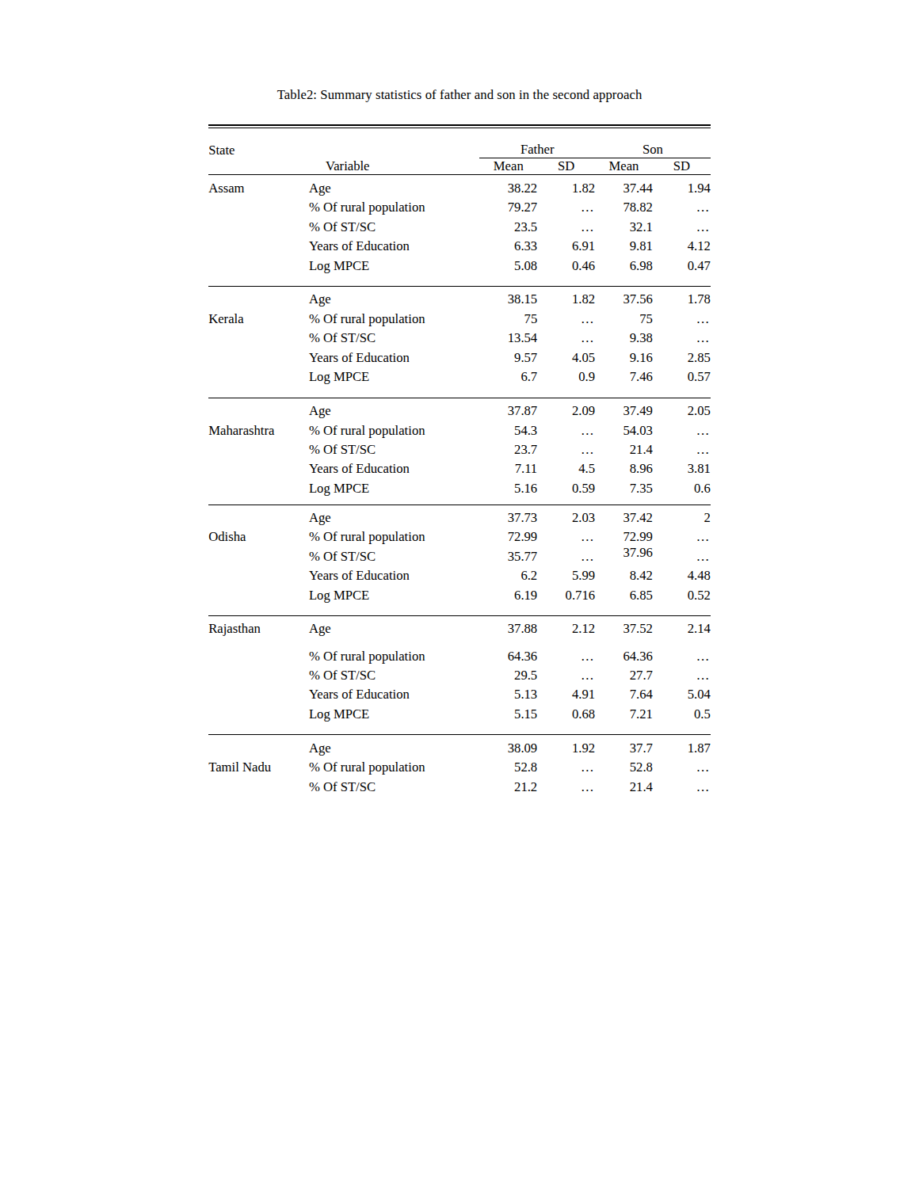Table2: Summary statistics of father and son in the second approach
| State | | Father | Son |
| | Variable | Mean | SD | Mean | SD |
| Assam | Age | 38.22 | 1.82 | 37.44 | 1.94 |
| | % Of rural population | 79.27 | … | 78.82 | … |
| | % Of ST/SC | 23.5 | … | 32.1 | … |
| | Years of Education | 6.33 | 6.91 | 9.81 | 4.12 |
| | Log MPCE | 5.08 | 0.46 | 6.98 | 0.47 |
| | Age | 38.15 | 1.82 | 37.56 | 1.78 |
| Kerala | % Of rural population | 75 | … | 75 | … |
| | % Of ST/SC | 13.54 | … | 9.38 | … |
| | Years of Education | 9.57 | 4.05 | 9.16 | 2.85 |
| | Log MPCE | 6.7 | 0.9 | 7.46 | 0.57 |
| | Age | 37.87 | 2.09 | 37.49 | 2.05 |
| Maharashtra | % Of rural population | 54.3 | … | 54.03 | … |
| | % Of ST/SC | 23.7 | … | 21.4 | … |
| | Years of Education | 7.11 | 4.5 | 8.96 | 3.81 |
| | Log MPCE | 5.16 | 0.59 | 7.35 | 0.6 |
| | Age | 37.73 | 2.03 | 37.42 | 2 |
| Odisha | % Of rural population | 72.99 | … | 72.99 | … |
| | % Of ST/SC | 35.77 | … | 37.96 | … |
| | Years of Education | 6.2 | 5.99 | 8.42 | 4.48 |
| | Log MPCE | 6.19 | 0.716 | 6.85 | 0.52 |
| Rajasthan | Age | 37.88 | 2.12 | 37.52 | 2.14 |
| | % Of rural population | 64.36 | … | 64.36 | … |
| | % Of ST/SC | 29.5 | … | 27.7 | … |
| | Years of Education | 5.13 | 4.91 | 7.64 | 5.04 |
| | Log MPCE | 5.15 | 0.68 | 7.21 | 0.5 |
| | Age | 38.09 | 1.92 | 37.7 | 1.87 |
| Tamil Nadu | % Of rural population | 52.8 | … | 52.8 | … |
| | % Of ST/SC | 21.2 | … | 21.4 | … |